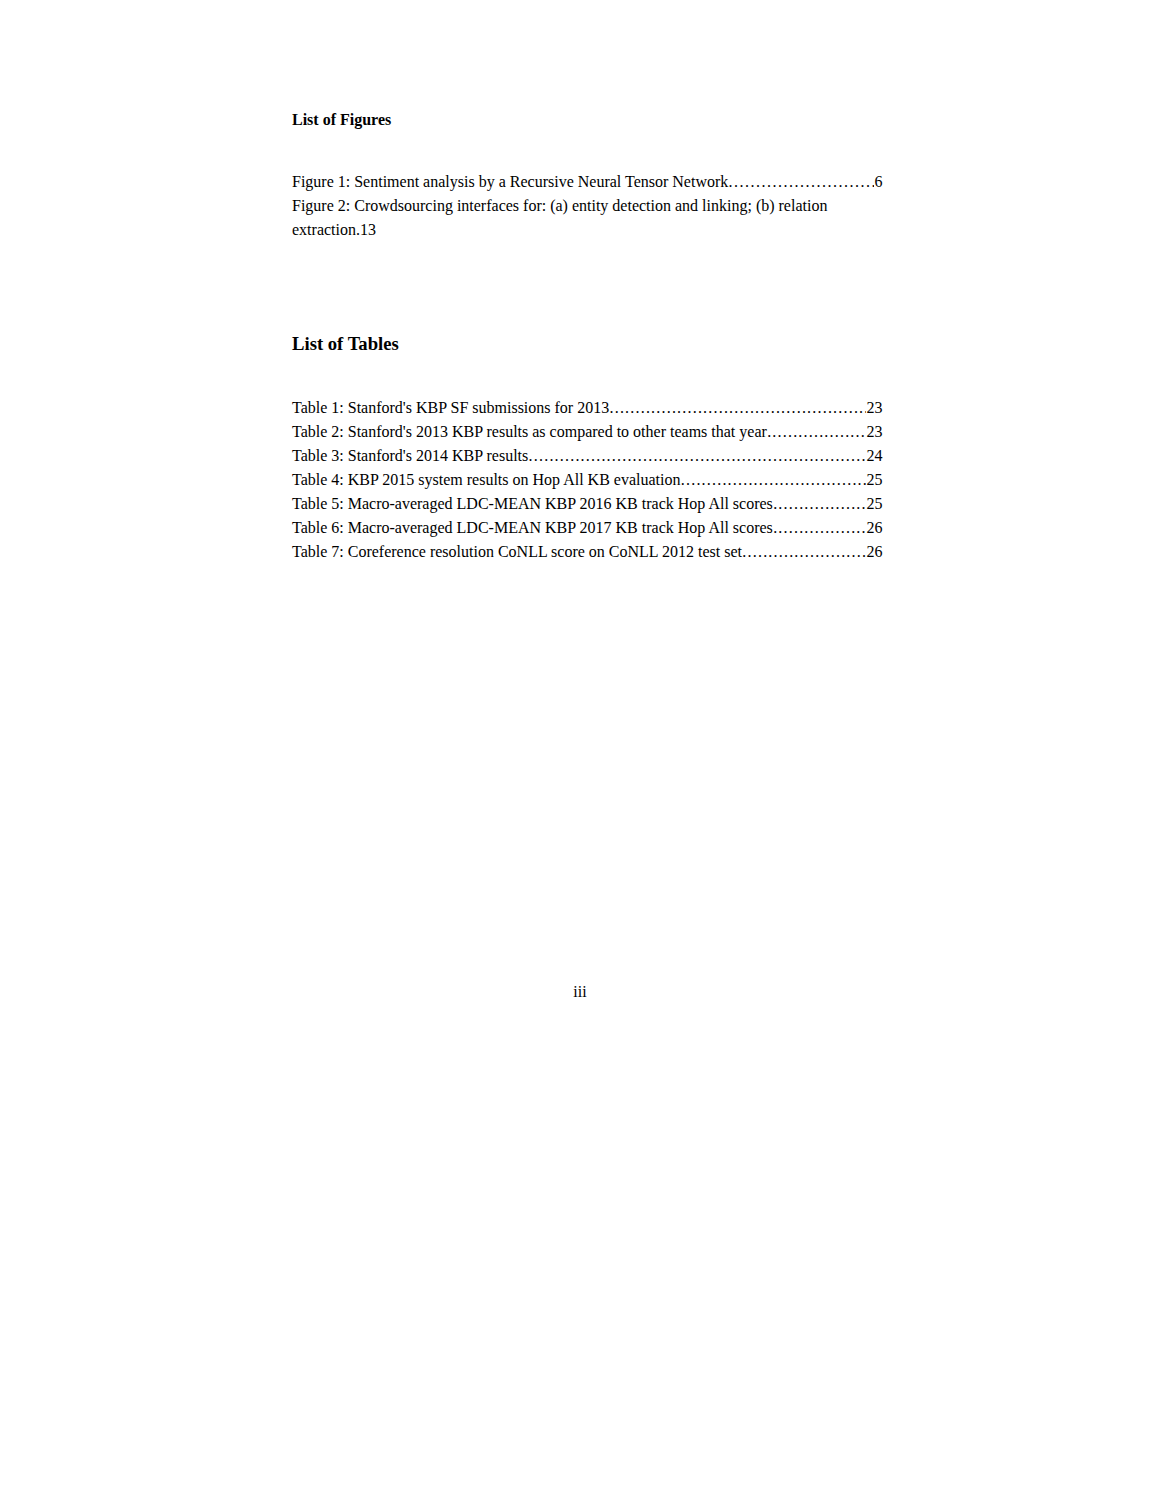List of Figures
Figure 1: Sentiment analysis by a Recursive Neural Tensor Network ........................................................................................................................... 6
Figure 2: Crowdsourcing interfaces for: (a) entity detection and linking; (b) relation extraction.13
List of Tables
Table 1: Stanford's KBP SF submissions for 2013 ....................................................................................................................... 23
Table 2: Stanford's 2013 KBP results as compared to other teams that year ....................................................................................................................... 23
Table 3: Stanford's 2014 KBP results ....................................................................................................................... 24
Table 4: KBP 2015 system results on Hop All KB evaluation ....................................................................................................................... 25
Table 5: Macro-averaged LDC-MEAN KBP 2016 KB track Hop All scores ....................................................................................................................... 25
Table 6: Macro-averaged LDC-MEAN KBP 2017 KB track Hop All scores ....................................................................................................................... 26
Table 7: Coreference resolution CoNLL score on CoNLL 2012 test set ....................................................................................................................... 26
iii